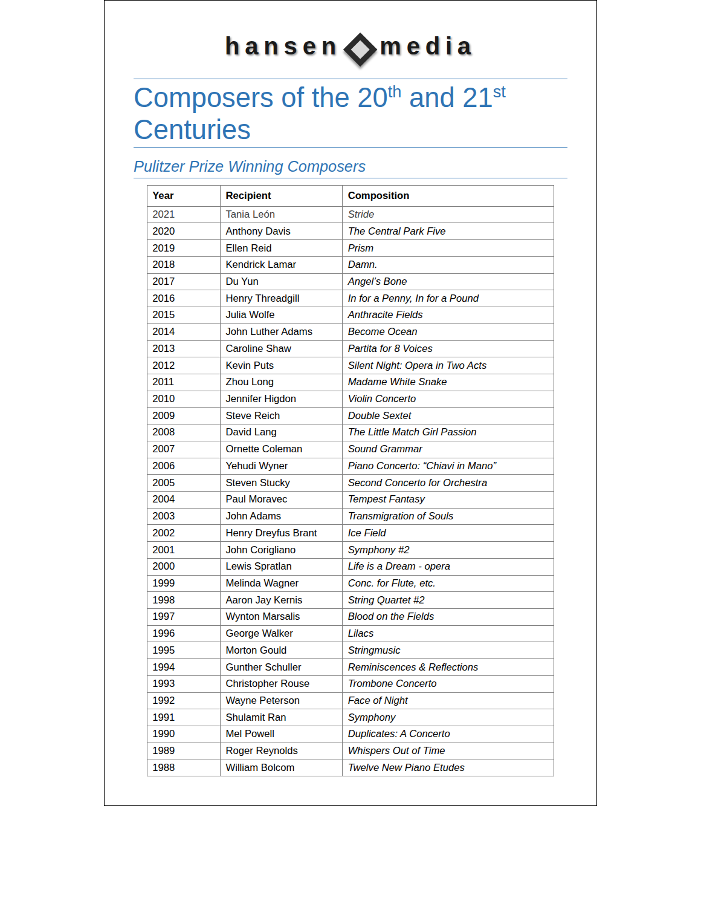hansen media
Composers of the 20th and 21st Centuries
Pulitzer Prize Winning Composers
Pulitzer Prize Winning Composers
| Year | Recipient | Composition |
| --- | --- | --- |
| 2021 | Tania León | Stride |
| 2020 | Anthony Davis | The Central Park Five |
| 2019 | Ellen Reid | Prism |
| 2018 | Kendrick Lamar | Damn. |
| 2017 | Du Yun | Angel’s Bone |
| 2016 | Henry Threadgill | In for a Penny, In for a Pound |
| 2015 | Julia Wolfe | Anthracite Fields |
| 2014 | John Luther Adams | Become Ocean |
| 2013 | Caroline Shaw | Partita for 8 Voices |
| 2012 | Kevin Puts | Silent Night: Opera in Two Acts |
| 2011 | Zhou Long | Madame White Snake |
| 2010 | Jennifer Higdon | Violin Concerto |
| 2009 | Steve Reich | Double Sextet |
| 2008 | David Lang | The Little Match Girl Passion |
| 2007 | Ornette Coleman | Sound Grammar |
| 2006 | Yehudi Wyner | Piano Concerto: “Chiavi in Mano” |
| 2005 | Steven Stucky | Second Concerto for Orchestra |
| 2004 | Paul Moravec | Tempest Fantasy |
| 2003 | John Adams | Transmigration of Souls |
| 2002 | Henry Dreyfus Brant | Ice Field |
| 2001 | John Corigliano | Symphony #2 |
| 2000 | Lewis Spratlan | Life is a Dream - opera |
| 1999 | Melinda Wagner | Conc. for Flute, etc. |
| 1998 | Aaron Jay Kernis | String Quartet #2 |
| 1997 | Wynton Marsalis | Blood on the Fields |
| 1996 | George Walker | Lilacs |
| 1995 | Morton Gould | Stringmusic |
| 1994 | Gunther Schuller | Reminiscences & Reflections |
| 1993 | Christopher Rouse | Trombone Concerto |
| 1992 | Wayne Peterson | Face of Night |
| 1991 | Shulamit Ran | Symphony |
| 1990 | Mel Powell | Duplicates: A Concerto |
| 1989 | Roger Reynolds | Whispers Out of Time |
| 1988 | William Bolcom | Twelve New Piano Etudes |